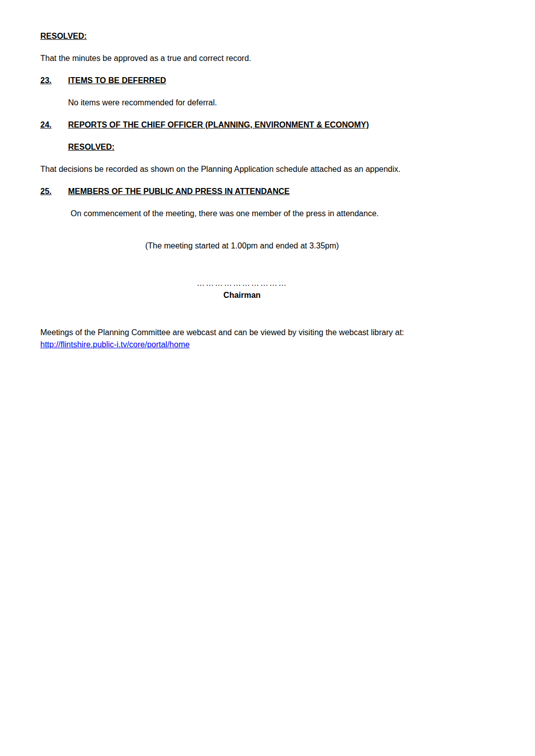RESOLVED:
That the minutes be approved as a true and correct record.
23. ITEMS TO BE DEFERRED
No items were recommended for deferral.
24. REPORTS OF THE CHIEF OFFICER (PLANNING, ENVIRONMENT & ECONOMY)
RESOLVED:
That decisions be recorded as shown on the Planning Application schedule attached as an appendix.
25. MEMBERS OF THE PUBLIC AND PRESS IN ATTENDANCE
On commencement of the meeting, there was one member of the press in attendance.
(The meeting started at 1.00pm and ended at 3.35pm)
…………………………
Chairman
Meetings of the Planning Committee are webcast and can be viewed by visiting the webcast library at: http://flintshire.public-i.tv/core/portal/home